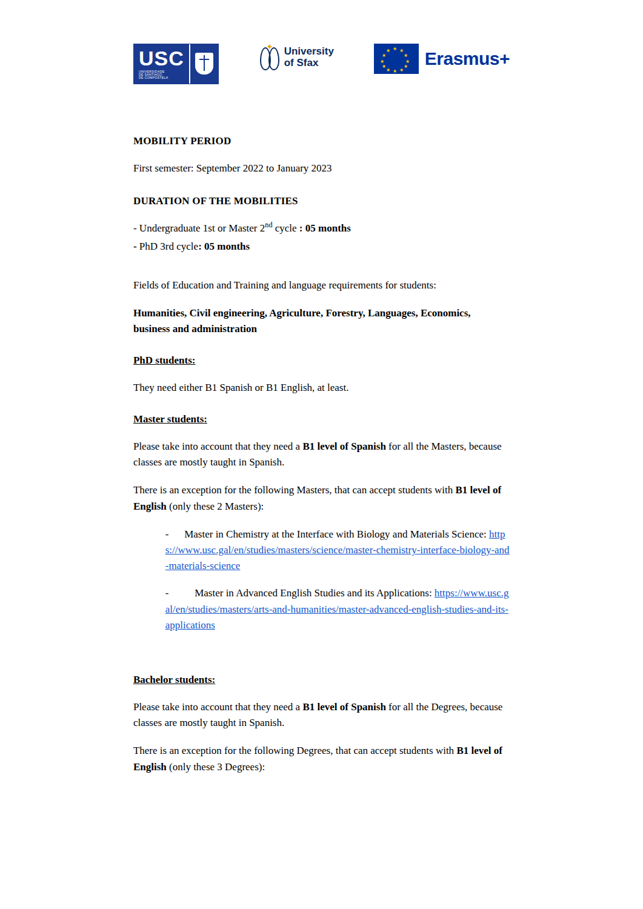USC Universidade
de Santiago
de Compostela
✦
University of Sfax
★ ★ ★ ★ ★ ★ ★ ★ ★ ★ ★ ★
Erasmus+
MOBILITY PERIOD
First semester: September 2022 to January 2023
DURATION OF THE MOBILITIES
- Undergraduate 1st or Master 2nd cycle : 05 months
- PhD 3rd cycle: 05 months
Fields of Education and Training and language requirements for students:
Humanities, Civil engineering, Agriculture, Forestry, Languages, Economics, business and administration
PhD students:
They need either B1 Spanish or B1 English, at least.
Master students:
Please take into account that they need a B1 level of Spanish for all the Masters, because classes are mostly taught in Spanish.
There is an exception for the following Masters, that can accept students with B1 level of English (only these 2 Masters):
- Master in Chemistry at the Interface with Biology and Materials Science: https://www.usc.gal/en/studies/masters/science/master-chemistry-interface-biology-and-materials-science
- Master in Advanced English Studies and its Applications: https://www.usc.gal/en/studies/masters/arts-and-humanities/master-advanced-english-studies-and-its-applications
Bachelor students:
Please take into account that they need a B1 level of Spanish for all the Degrees, because classes are mostly taught in Spanish.
There is an exception for the following Degrees, that can accept students with B1 level of English (only these 3 Degrees):